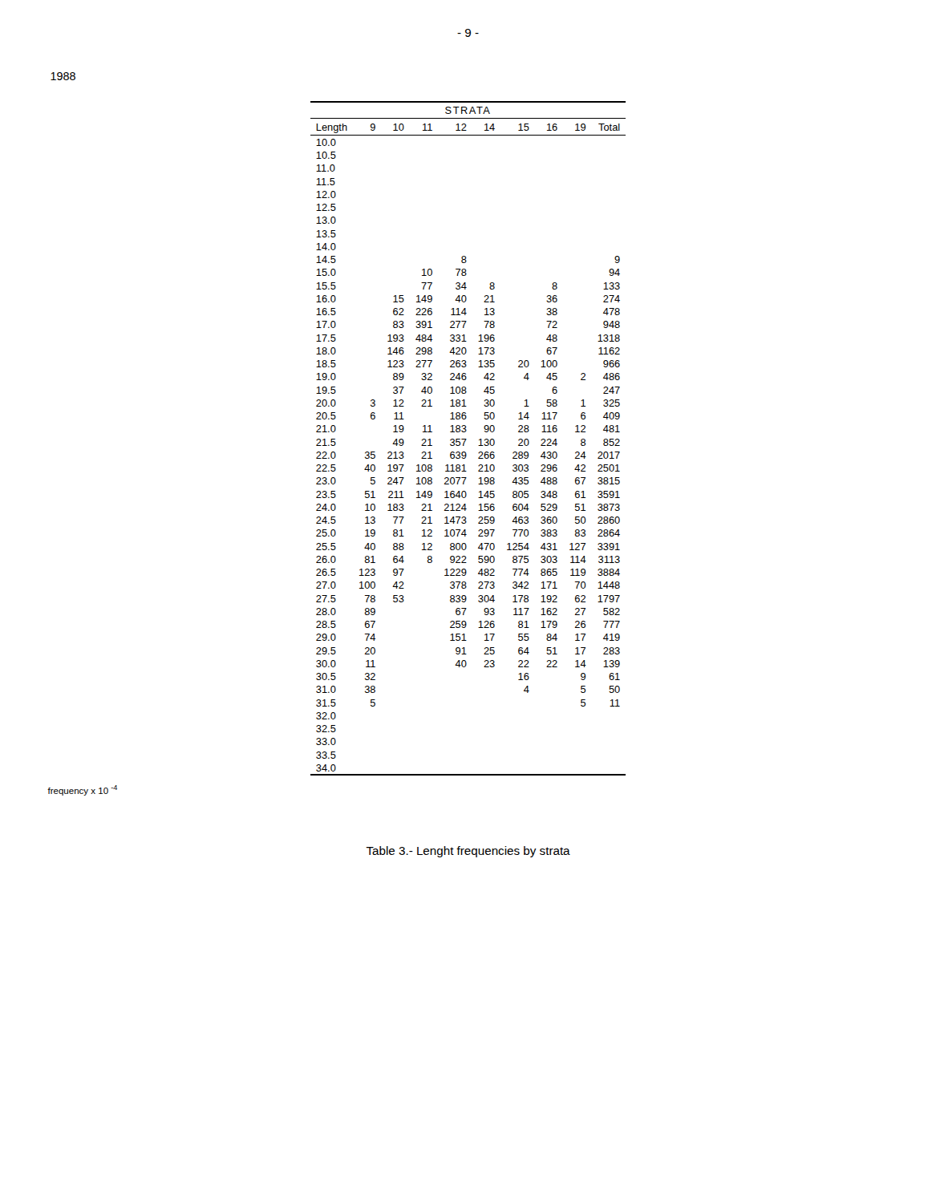- 9 -
1988
| STRATA |
| --- |
| Length | 9 | 10 | 11 | 12 | 14 | 15 | 16 | 19 | Total |
| 10.0 | | | | | | | | | |
| 10.5 | | | | | | | | | |
| 11.0 | | | | | | | | | |
| 11.5 | | | | | | | | | |
| 12.0 | | | | | | | | | |
| 12.5 | | | | | | | | | |
| 13.0 | | | | | | | | | |
| 13.5 | | | | | | | | | |
| 14.0 | | | | | | | | | |
| 14.5 | | | | 8 | | | | | 9 |
| 15.0 | | | 10 | 78 | | | | | 94 |
| 15.5 | | | 77 | 34 | 8 | | 8 | | 133 |
| 16.0 | | 15 | 149 | 40 | 21 | | 36 | | 274 |
| 16.5 | | 62 | 226 | 114 | 13 | | 38 | | 478 |
| 17.0 | | 83 | 391 | 277 | 78 | | 72 | | 948 |
| 17.5 | | 193 | 484 | 331 | 196 | | 48 | | 1318 |
| 18.0 | | 146 | 298 | 420 | 173 | | 67 | | 1162 |
| 18.5 | | 123 | 277 | 263 | 135 | 20 | 100 | | 966 |
| 19.0 | | 89 | 32 | 246 | 42 | 4 | 45 | 2 | 486 |
| 19.5 | | 37 | 40 | 108 | 45 | | 6 | | 247 |
| 20.0 | 3 | 12 | 21 | 181 | 30 | 1 | 58 | 1 | 325 |
| 20.5 | 6 | 11 | | 186 | 50 | 14 | 117 | 6 | 409 |
| 21.0 | | 19 | 11 | 183 | 90 | 28 | 116 | 12 | 481 |
| 21.5 | | 49 | 21 | 357 | 130 | 20 | 224 | 8 | 852 |
| 22.0 | 35 | 213 | 21 | 639 | 266 | 289 | 430 | 24 | 2017 |
| 22.5 | 40 | 197 | 108 | 1181 | 210 | 303 | 296 | 42 | 2501 |
| 23.0 | 5 | 247 | 108 | 2077 | 198 | 435 | 488 | 67 | 3815 |
| 23.5 | 51 | 211 | 149 | 1640 | 145 | 805 | 348 | 61 | 3591 |
| 24.0 | 10 | 183 | 21 | 2124 | 156 | 604 | 529 | 51 | 3873 |
| 24.5 | 13 | 77 | 21 | 1473 | 259 | 463 | 360 | 50 | 2860 |
| 25.0 | 19 | 81 | 12 | 1074 | 297 | 770 | 383 | 83 | 2864 |
| 25.5 | 40 | 88 | 12 | 800 | 470 | 1254 | 431 | 127 | 3391 |
| 26.0 | 81 | 64 | 8 | 922 | 590 | 875 | 303 | 114 | 3113 |
| 26.5 | 123 | 97 | | 1229 | 482 | 774 | 865 | 119 | 3884 |
| 27.0 | 100 | 42 | | 378 | 273 | 342 | 171 | 70 | 1448 |
| 27.5 | 78 | 53 | | 839 | 304 | 178 | 192 | 62 | 1797 |
| 28.0 | 89 | | | 67 | 93 | 117 | 162 | 27 | 582 |
| 28.5 | 67 | | | 259 | 126 | 81 | 179 | 26 | 777 |
| 29.0 | 74 | | | 151 | 17 | 55 | 84 | 17 | 419 |
| 29.5 | 20 | | | 91 | 25 | 64 | 51 | 17 | 283 |
| 30.0 | 11 | | | 40 | 23 | 22 | 22 | 14 | 139 |
| 30.5 | 32 | | | | | 16 | | 9 | 61 |
| 31.0 | 38 | | | | | 4 | | 5 | 50 |
| 31.5 | 5 | | | | | | | 5 | 11 |
| 32.0 | | | | | | | | | |
| 32.5 | | | | | | | | | |
| 33.0 | | | | | | | | | |
| 33.5 | | | | | | | | | |
| 34.0 | | | | | | | | | |
frequency x 10 -4
Table 3.- Lenght frequencies by strata